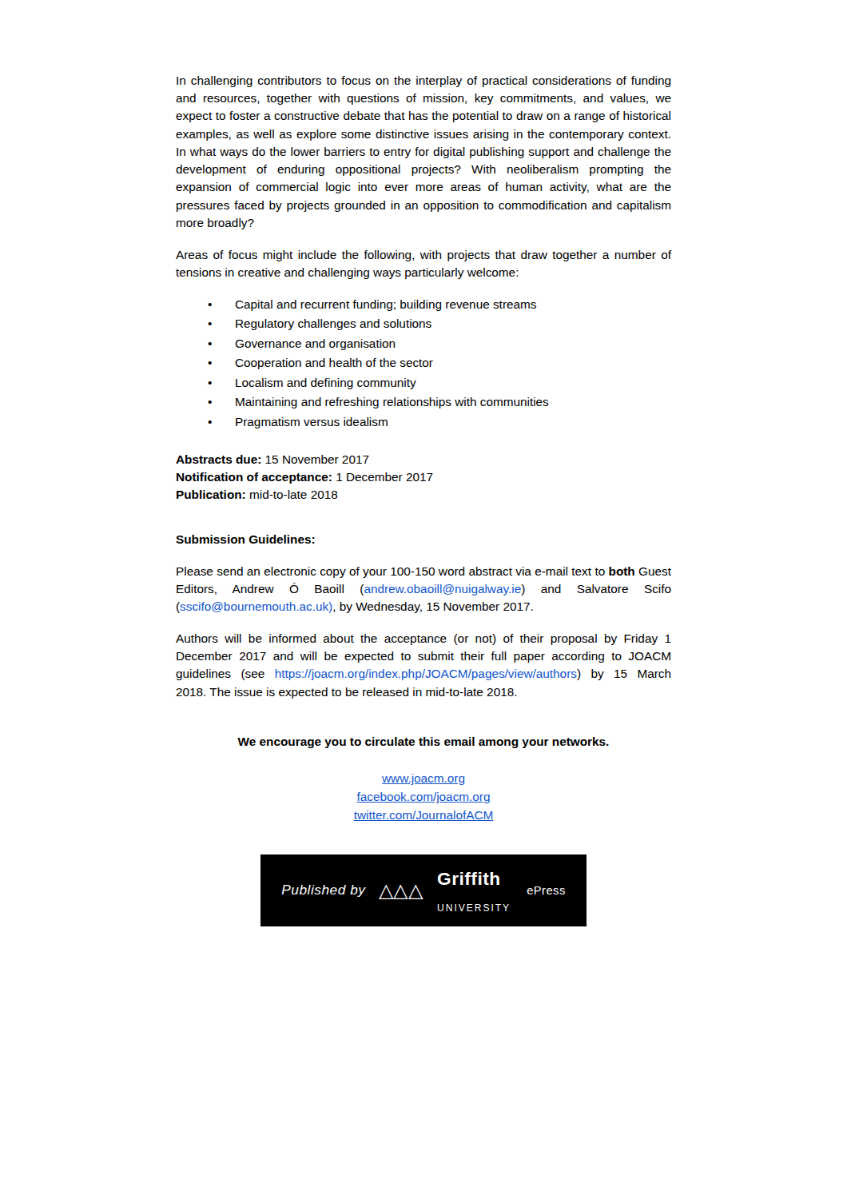In challenging contributors to focus on the interplay of practical considerations of funding and resources, together with questions of mission, key commitments, and values, we expect to foster a constructive debate that has the potential to draw on a range of historical examples, as well as explore some distinctive issues arising in the contemporary context. In what ways do the lower barriers to entry for digital publishing support and challenge the development of enduring oppositional projects? With neoliberalism prompting the expansion of commercial logic into ever more areas of human activity, what are the pressures faced by projects grounded in an opposition to commodification and capitalism more broadly?
Areas of focus might include the following, with projects that draw together a number of tensions in creative and challenging ways particularly welcome:
Capital and recurrent funding; building revenue streams
Regulatory challenges and solutions
Governance and organisation
Cooperation and health of the sector
Localism and defining community
Maintaining and refreshing relationships with communities
Pragmatism versus idealism
Abstracts due: 15 November 2017
Notification of acceptance: 1 December 2017
Publication: mid-to-late 2018
Submission Guidelines:
Please send an electronic copy of your 100-150 word abstract via e-mail text to both Guest Editors, Andrew Ó Baoill (andrew.obaoill@nuigalway.ie) and Salvatore Scifo (sscifo@bournemouth.ac.uk), by Wednesday, 15 November 2017.
Authors will be informed about the acceptance (or not) of their proposal by Friday 1 December 2017 and will be expected to submit their full paper according to JOACM guidelines (see https://joacm.org/index.php/JOACM/pages/view/authors) by 15 March 2018. The issue is expected to be released in mid-to-late 2018.
We encourage you to circulate this email among your networks.
www.joacm.org
facebook.com/joacm.org
twitter.com/JournalofACM
Published by △△△ Griffith
UNIVERSITY ePress